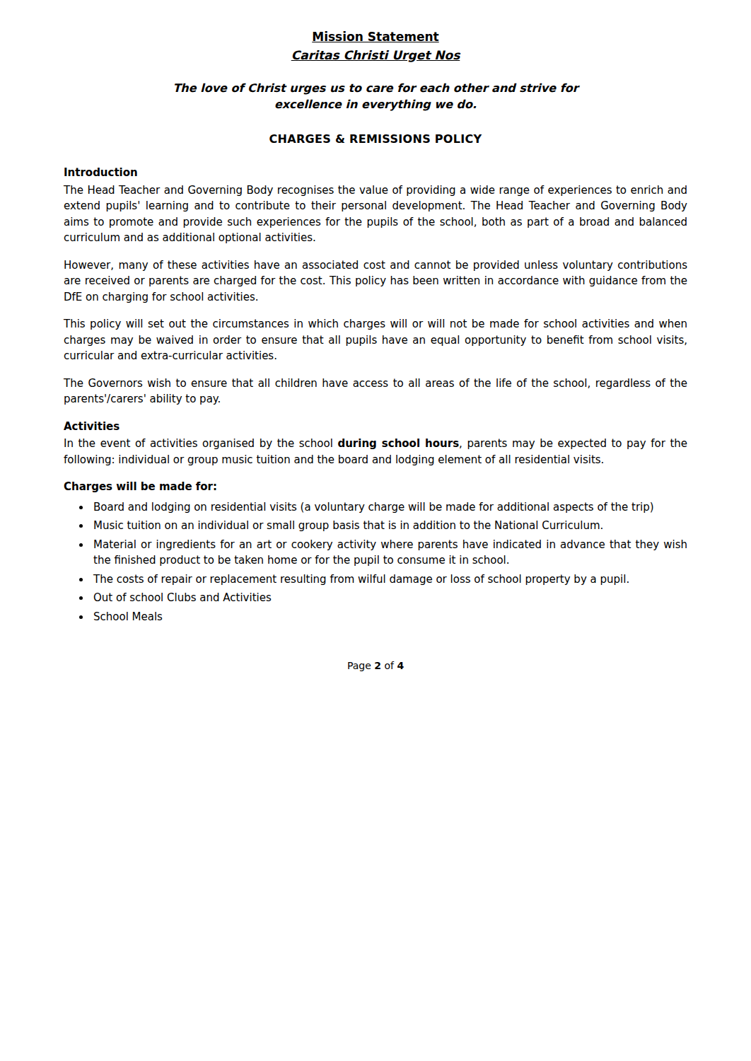Mission Statement
Caritas Christi Urget Nos
The love of Christ urges us to care for each other and strive for
excellence in everything we do.
CHARGES & REMISSIONS POLICY
Introduction
The Head Teacher and Governing Body recognises the value of providing a wide range of experiences to enrich and extend pupils' learning and to contribute to their personal development. The Head Teacher and Governing Body aims to promote and provide such experiences for the pupils of the school, both as part of a broad and balanced curriculum and as additional optional activities.
However, many of these activities have an associated cost and cannot be provided unless voluntary contributions are received or parents are charged for the cost. This policy has been written in accordance with guidance from the DfE on charging for school activities.
This policy will set out the circumstances in which charges will or will not be made for school activities and when charges may be waived in order to ensure that all pupils have an equal opportunity to benefit from school visits, curricular and extra-curricular activities.
The Governors wish to ensure that all children have access to all areas of the life of the school, regardless of the parents'/carers' ability to pay.
Activities
In the event of activities organised by the school during school hours, parents may be expected to pay for the following: individual or group music tuition and the board and lodging element of all residential visits.
Charges will be made for:
Board and lodging on residential visits (a voluntary charge will be made for additional aspects of the trip)
Music tuition on an individual or small group basis that is in addition to the National Curriculum.
Material or ingredients for an art or cookery activity where parents have indicated in advance that they wish the finished product to be taken home or for the pupil to consume it in school.
The costs of repair or replacement resulting from wilful damage or loss of school property by a pupil.
Out of school Clubs and Activities
School Meals
Page 2 of 4